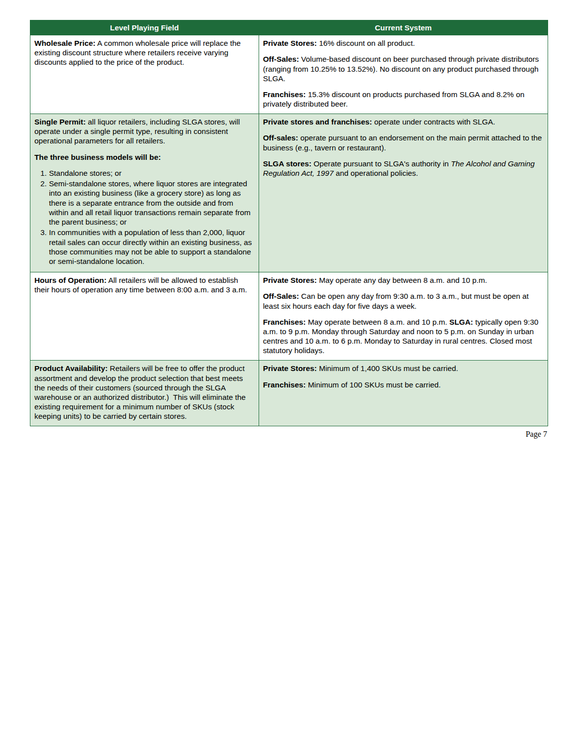| Level Playing Field | Current System |
| --- | --- |
| Wholesale Price: A common wholesale price will replace the existing discount structure where retailers receive varying discounts applied to the price of the product. | Private Stores: 16% discount on all product. Off-Sales: Volume-based discount on beer purchased through private distributors (ranging from 10.25% to 13.52%). No discount on any product purchased through SLGA. Franchises: 15.3% discount on products purchased from SLGA and 8.2% on privately distributed beer. |
| Single Permit: all liquor retailers, including SLGA stores, will operate under a single permit type, resulting in consistent operational parameters for all retailers. The three business models will be: Standalone stores; or Semi-standalone stores, where liquor stores are integrated into an existing business (like a grocery store) as long as there is a separate entrance from the outside and from within and all retail liquor transactions remain separate from the parent business; or In communities with a population of less than 2,000, liquor retail sales can occur directly within an existing business, as those communities may not be able to support a standalone or semi-standalone location. | Private stores and franchises: operate under contracts with SLGA. Off-sales: operate pursuant to an endorsement on the main permit attached to the business (e.g., tavern or restaurant). SLGA stores: Operate pursuant to SLGA's authority in The Alcohol and Gaming Regulation Act, 1997 and operational policies. |
| Hours of Operation: All retailers will be allowed to establish their hours of operation any time between 8:00 a.m. and 3 a.m. | Private Stores: May operate any day between 8 a.m. and 10 p.m. Off-Sales: Can be open any day from 9:30 a.m. to 3 a.m., but must be open at least six hours each day for five days a week. Franchises: May operate between 8 a.m. and 10 p.m. SLGA: typically open 9:30 a.m. to 9 p.m. Monday through Saturday and noon to 5 p.m. on Sunday in urban centres and 10 a.m. to 6 p.m. Monday to Saturday in rural centres. Closed most statutory holidays. |
| Product Availability: Retailers will be free to offer the product assortment and develop the product selection that best meets the needs of their customers (sourced through the SLGA warehouse or an authorized distributor.) This will eliminate the existing requirement for a minimum number of SKUs (stock keeping units) to be carried by certain stores. | Private Stores: Minimum of 1,400 SKUs must be carried. Franchises: Minimum of 100 SKUs must be carried. |
Page 7